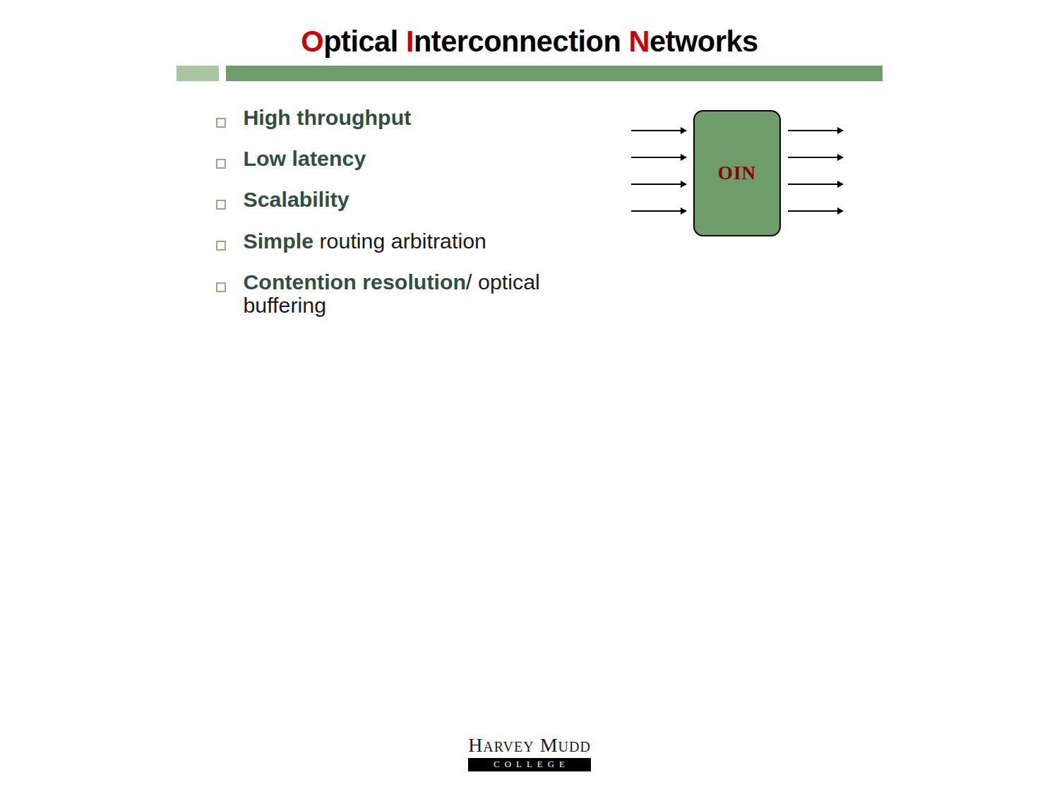Optical Interconnection Networks
High throughput
Low latency
Scalability
Simple routing arbitration
Contention resolution/ optical buffering
OIN
Harvey Mudd
COLLEGE